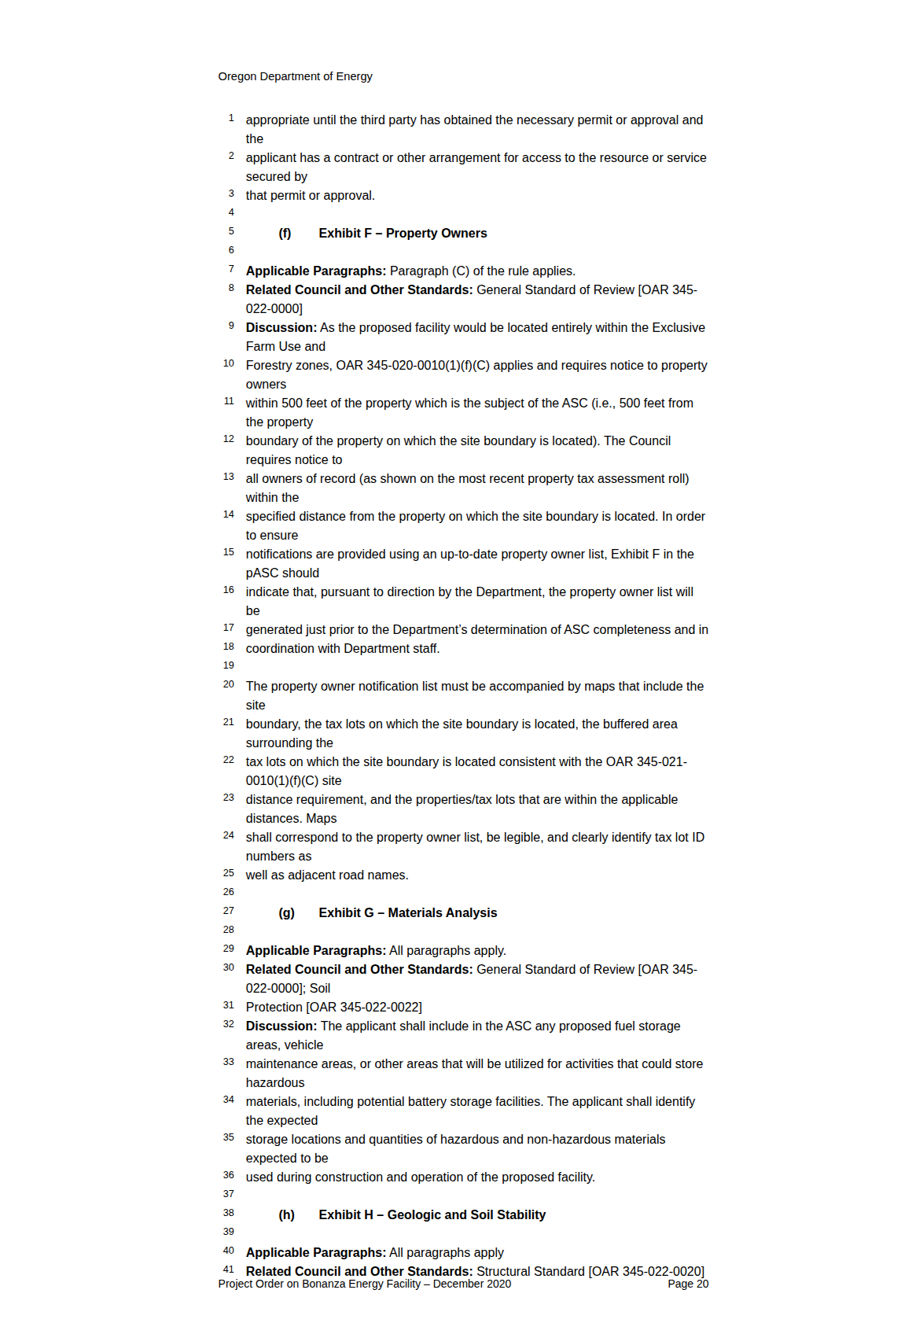Oregon Department of Energy
appropriate until the third party has obtained the necessary permit or approval and the
applicant has a contract or other arrangement for access to the resource or service secured by
that permit or approval.
(f) Exhibit F – Property Owners
Applicable Paragraphs: Paragraph (C) of the rule applies.
Related Council and Other Standards: General Standard of Review [OAR 345-022-0000]
Discussion: As the proposed facility would be located entirely within the Exclusive Farm Use and
Forestry zones, OAR 345-020-0010(1)(f)(C) applies and requires notice to property owners
within 500 feet of the property which is the subject of the ASC (i.e., 500 feet from the property
boundary of the property on which the site boundary is located). The Council requires notice to
all owners of record (as shown on the most recent property tax assessment roll) within the
specified distance from the property on which the site boundary is located. In order to ensure
notifications are provided using an up-to-date property owner list, Exhibit F in the pASC should
indicate that, pursuant to direction by the Department, the property owner list will be
generated just prior to the Department’s determination of ASC completeness and in
coordination with Department staff.
The property owner notification list must be accompanied by maps that include the site
boundary, the tax lots on which the site boundary is located, the buffered area surrounding the
tax lots on which the site boundary is located consistent with the OAR 345-021-0010(1)(f)(C) site
distance requirement, and the properties/tax lots that are within the applicable distances. Maps
shall correspond to the property owner list, be legible, and clearly identify tax lot ID numbers as
well as adjacent road names.
(g) Exhibit G – Materials Analysis
Applicable Paragraphs: All paragraphs apply.
Related Council and Other Standards: General Standard of Review [OAR 345-022-0000]; Soil
Protection [OAR 345-022-0022]
Discussion: The applicant shall include in the ASC any proposed fuel storage areas, vehicle
maintenance areas, or other areas that will be utilized for activities that could store hazardous
materials, including potential battery storage facilities. The applicant shall identify the expected
storage locations and quantities of hazardous and non-hazardous materials expected to be
used during construction and operation of the proposed facility.
(h) Exhibit H – Geologic and Soil Stability
Applicable Paragraphs: All paragraphs apply
Related Council and Other Standards: Structural Standard [OAR 345-022-0020]
Project Order on Bonanza Energy Facility – December 2020 Page 20